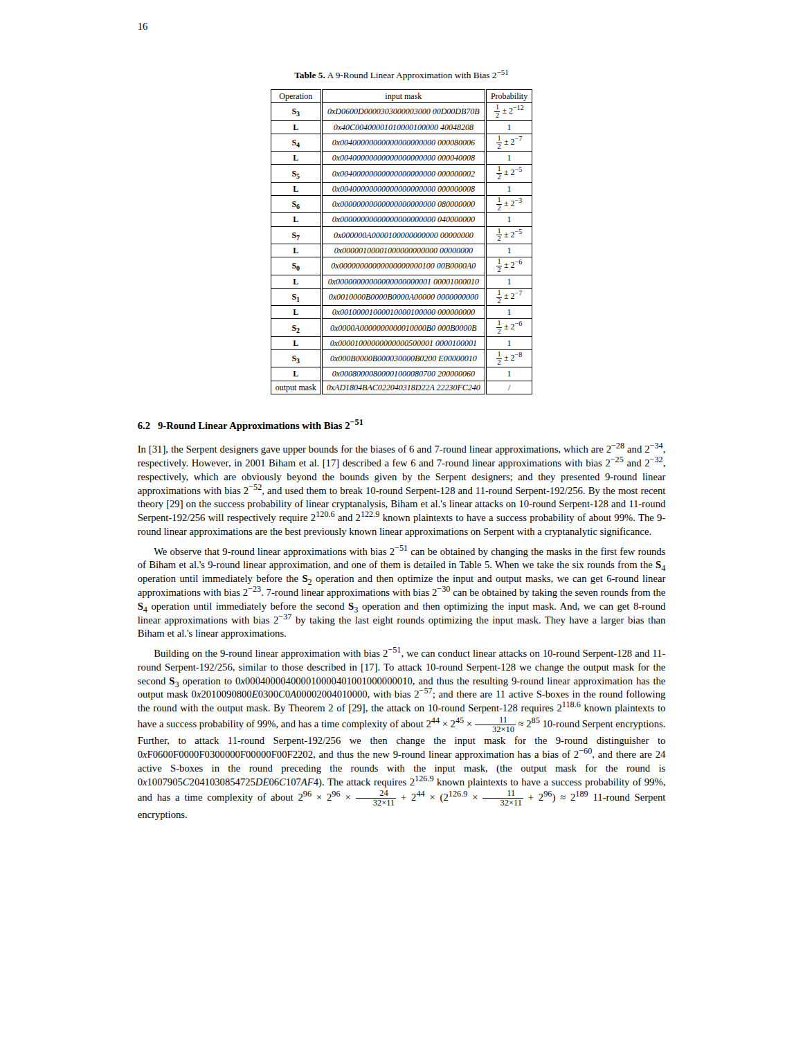16
Table 5. A 9-Round Linear Approximation with Bias 2−51
| Operation | input mask | Probability |
| --- | --- | --- |
| S 3 | 0 x D0600D0000303000003000 00D00DB70B | 1 2 ± 2 −12 |
| L | 0 x 40C00400001010000100000 40048208 | 1 |
| S 4 | 0 x 00400000000000000000000 000080006 | 1 2 ± 2 −7 |
| L | 0 x 00400000000000000000000 000040008 | 1 |
| S 5 | 0 x 00400000000000000000000 000000002 | 1 2 ± 2 −5 |
| L | 0 x 00400000000000000000000 000000008 | 1 |
| S 6 | 0 x 00000000000000000000000 080000000 | 1 2 ± 2 −3 |
| L | 0 x 00000000000000000000000 040000000 | 1 |
| S 7 | 0 x 000000A0000100000000000 00000000 | 1 2 ± 2 −5 |
| L | 0 x 00000100001000000000000 00000000 | 1 |
| S 0 | 0 x 00000000000000000000100 00B0000A0 | 1 2 ± 2 −6 |
| L | 0 x 00000000000000000000001 00001000010 | 1 |
| S 1 | 0 x 0010000B0000B0000A00000 0000000000 | 1 2 ± 2 −7 |
| L | 0 x 00100001000010000100000 000000000 | 1 |
| S 2 | 0 x 0000A0000000000010000B0 000B0000B | 1 2 ± 2 −6 |
| L | 0 x 00001000000000000500001 0000100001 | 1 |
| S 3 | 0 x 000B0000B000030000B0200 E00000010 | 1 2 ± 2 −8 |
| L | 0 x 00080000800001000080700 200000060 | 1 |
| output mask | 0 x AD1804BAC022040318D22A 22230FC240 | / |
6.2 9-Round Linear Approximations with Bias 2−51
In [31], the Serpent designers gave upper bounds for the biases of 6 and 7-round linear approximations, which are 2−28 and 2−34, respectively. However, in 2001 Biham et al. [17] described a few 6 and 7-round linear approximations with bias 2−25 and 2−32, respectively, which are obviously beyond the bounds given by the Serpent designers; and they presented 9-round linear approximations with bias 2−52, and used them to break 10-round Serpent-128 and 11-round Serpent-192/256. By the most recent theory [29] on the success probability of linear cryptanalysis, Biham et al.'s linear attacks on 10-round Serpent-128 and 11-round Serpent-192/256 will respectively require 2120.6 and 2122.9 known plaintexts to have a success probability of about 99%. The 9-round linear approximations are the best previously known linear approximations on Serpent with a cryptanalytic significance.
We observe that 9-round linear approximations with bias 2−51 can be obtained by changing the masks in the first few rounds of Biham et al.'s 9-round linear approximation, and one of them is detailed in Table 5. When we take the six rounds from the S4 operation until immediately before the S2 operation and then optimize the input and output masks, we can get 6-round linear approximations with bias 2−23. 7-round linear approximations with bias 2−30 can be obtained by taking the seven rounds from the S4 operation until immediately before the second S3 operation and then optimizing the input mask. And, we can get 8-round linear approximations with bias 2−37 by taking the last eight rounds optimizing the input mask. They have a larger bias than Biham et al.'s linear approximations.
Building on the 9-round linear approximation with bias 2−51, we can conduct linear attacks on 10-round Serpent-128 and 11-round Serpent-192/256, similar to those described in [17]. To attack 10-round Serpent-128 we change the output mask for the second S3 operation to 0x000400004000010000401001000000010, and thus the resulting 9-round linear approximation has the output mask 0x2010090800E0300C0A00002004010000, with bias 2−57; and there are 11 active S-boxes in the round following the round with the output mask. By Theorem 2 of [29], the attack on 10-round Serpent-128 requires 2118.6 known plaintexts to have a success probability of 99%, and has a time complexity of about 244 × 245 × 1132×10 ≈ 285 10-round Serpent encryptions. Further, to attack 11-round Serpent-192/256 we then change the input mask for the 9-round distinguisher to 0x F0600F0000F0300000F00000F00F2202, and thus the new 9-round linear approximation has a bias of 2−60, and there are 24 active S-boxes in the round preceding the rounds with the input mask, (the output mask for the round is 0x1007905C2041030854725DE06C107AF4). The attack requires 2126.9 known plaintexts to have a success probability of 99%, and has a time complexity of about 296 × 296 × 2432×11 + 244 × (2126.9 × 1132×11 + 296) ≈ 2189 11-round Serpent encryptions.